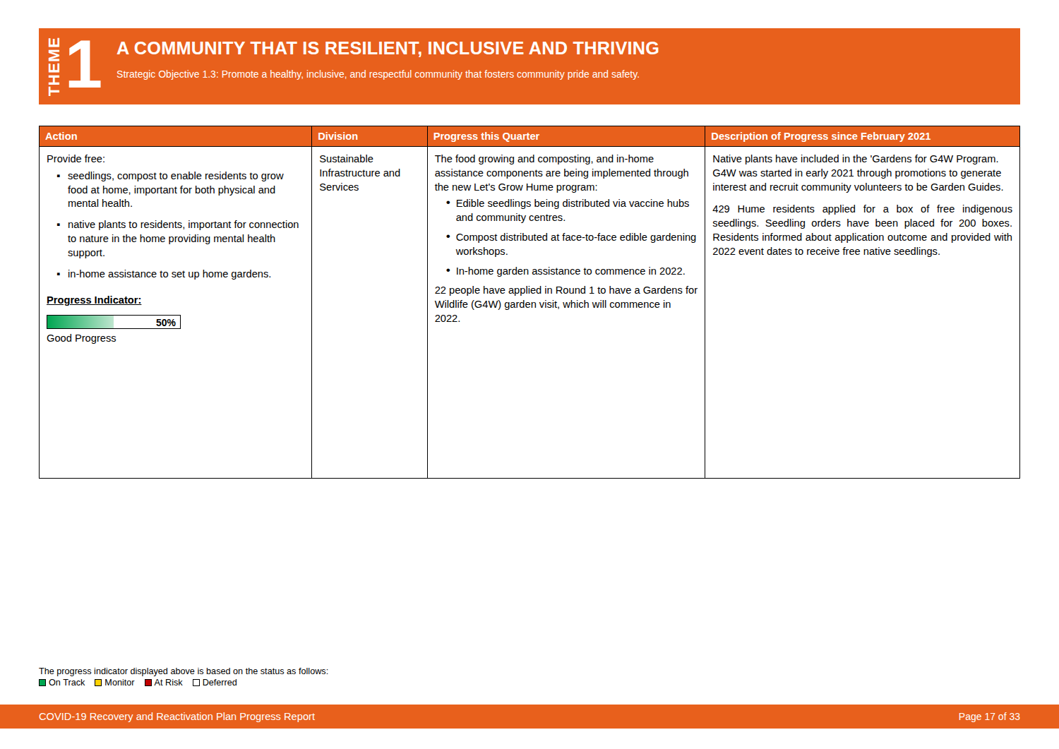THEME
1
A COMMUNITY THAT IS RESILIENT, INCLUSIVE AND THRIVING
Strategic Objective 1.3: Promote a healthy, inclusive, and respectful community that fosters community pride and safety.
| Action | Division | Progress this Quarter | Description of Progress since February 2021 |
| --- | --- | --- | --- |
| Provide free: seedlings, compost to enable residents to grow food at home, important for both physical and mental health. native plants to residents, important for connection to nature in the home providing mental health support. in-home assistance to set up home gardens. Progress Indicator: 50% Good Progress | Sustainable Infrastructure and Services | The food growing and composting, and in-home assistance components are being implemented through the new Let's Grow Hume program: Edible seedlings being distributed via vaccine hubs and community centres. Compost distributed at face-to-face edible gardening workshops. In-home garden assistance to commence in 2022. 22 people have applied in Round 1 to have a Gardens for Wildlife (G4W) garden visit, which will commence in 2022. | Native plants have included in the 'Gardens for G4W Program. G4W was started in early 2021 through promotions to generate interest and recruit community volunteers to be Garden Guides. 429 Hume residents applied for a box of free indigenous seedlings. Seedling orders have been placed for 200 boxes. Residents informed about application outcome and provided with 2022 event dates to receive free native seedlings. |
The progress indicator displayed above is based on the status as follows:
On Track Monitor At Risk Deferred
COVID-19 Recovery and Reactivation Plan Progress Report
Page 17 of 33